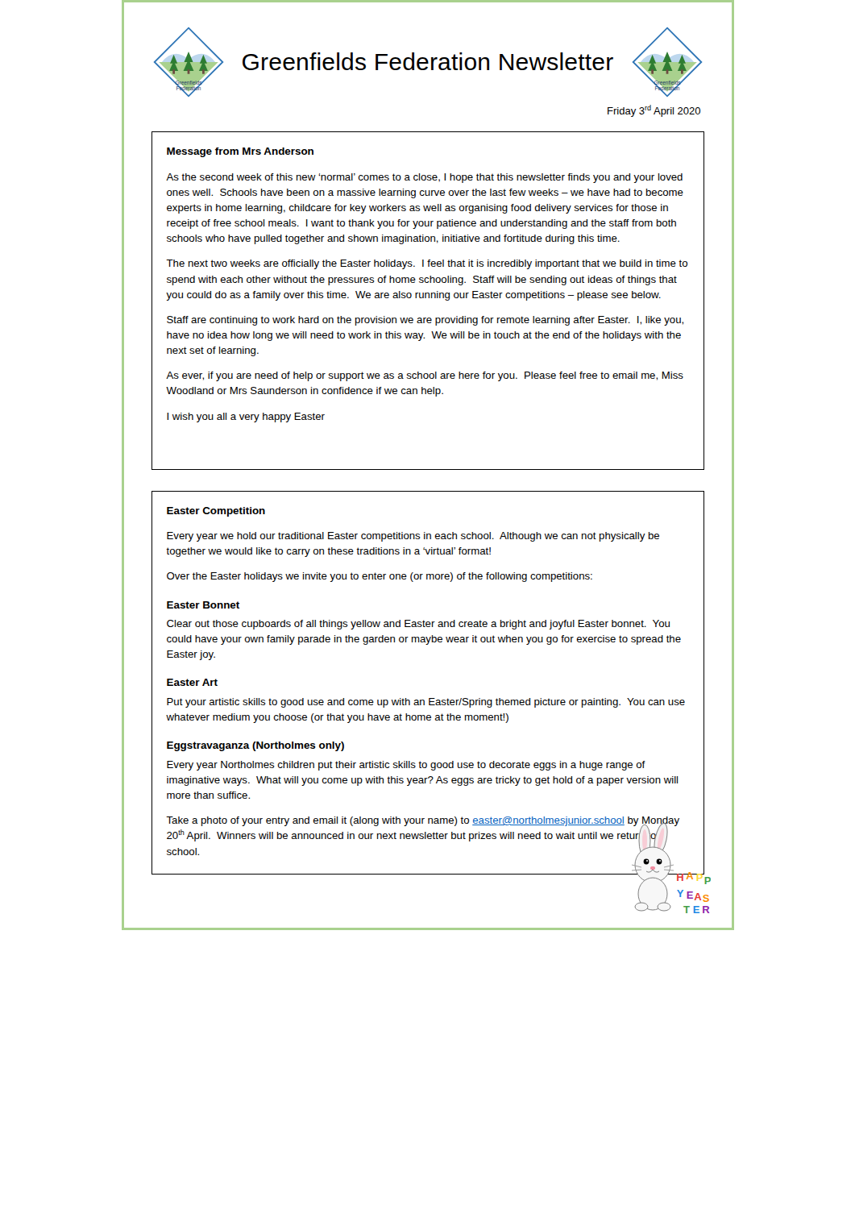Greenfields Federation
Greenfields Federation Newsletter
Greenfields Federation
Friday 3rd April 2020
Message from Mrs Anderson
As the second week of this new ‘normal’ comes to a close, I hope that this newsletter finds you and your loved ones well. Schools have been on a massive learning curve over the last few weeks – we have had to become experts in home learning, childcare for key workers as well as organising food delivery services for those in receipt of free school meals. I want to thank you for your patience and understanding and the staff from both schools who have pulled together and shown imagination, initiative and fortitude during this time.
The next two weeks are officially the Easter holidays. I feel that it is incredibly important that we build in time to spend with each other without the pressures of home schooling. Staff will be sending out ideas of things that you could do as a family over this time. We are also running our Easter competitions – please see below.
Staff are continuing to work hard on the provision we are providing for remote learning after Easter. I, like you, have no idea how long we will need to work in this way. We will be in touch at the end of the holidays with the next set of learning.
As ever, if you are need of help or support we as a school are here for you. Please feel free to email me, Miss Woodland or Mrs Saunderson in confidence if we can help.
I wish you all a very happy Easter
Easter Competition
Every year we hold our traditional Easter competitions in each school. Although we can not physically be together we would like to carry on these traditions in a ‘virtual’ format!
Over the Easter holidays we invite you to enter one (or more) of the following competitions:
Easter Bonnet
Clear out those cupboards of all things yellow and Easter and create a bright and joyful Easter bonnet. You could have your own family parade in the garden or maybe wear it out when you go for exercise to spread the Easter joy.
Easter Art
Put your artistic skills to good use and come up with an Easter/Spring themed picture or painting. You can use whatever medium you choose (or that you have at home at the moment!)
Eggstravaganza (Northolmes only)
Every year Northolmes children put their artistic skills to good use to decorate eggs in a huge range of imaginative ways. What will you come up with this year? As eggs are tricky to get hold of a paper version will more than suffice.
Take a photo of your entry and email it (along with your name) to easter@northolmesjunior.school by Monday 20th April. Winners will be announced in our next newsletter but prizes will need to wait until we return to school.
H A P P Y E A S T E R